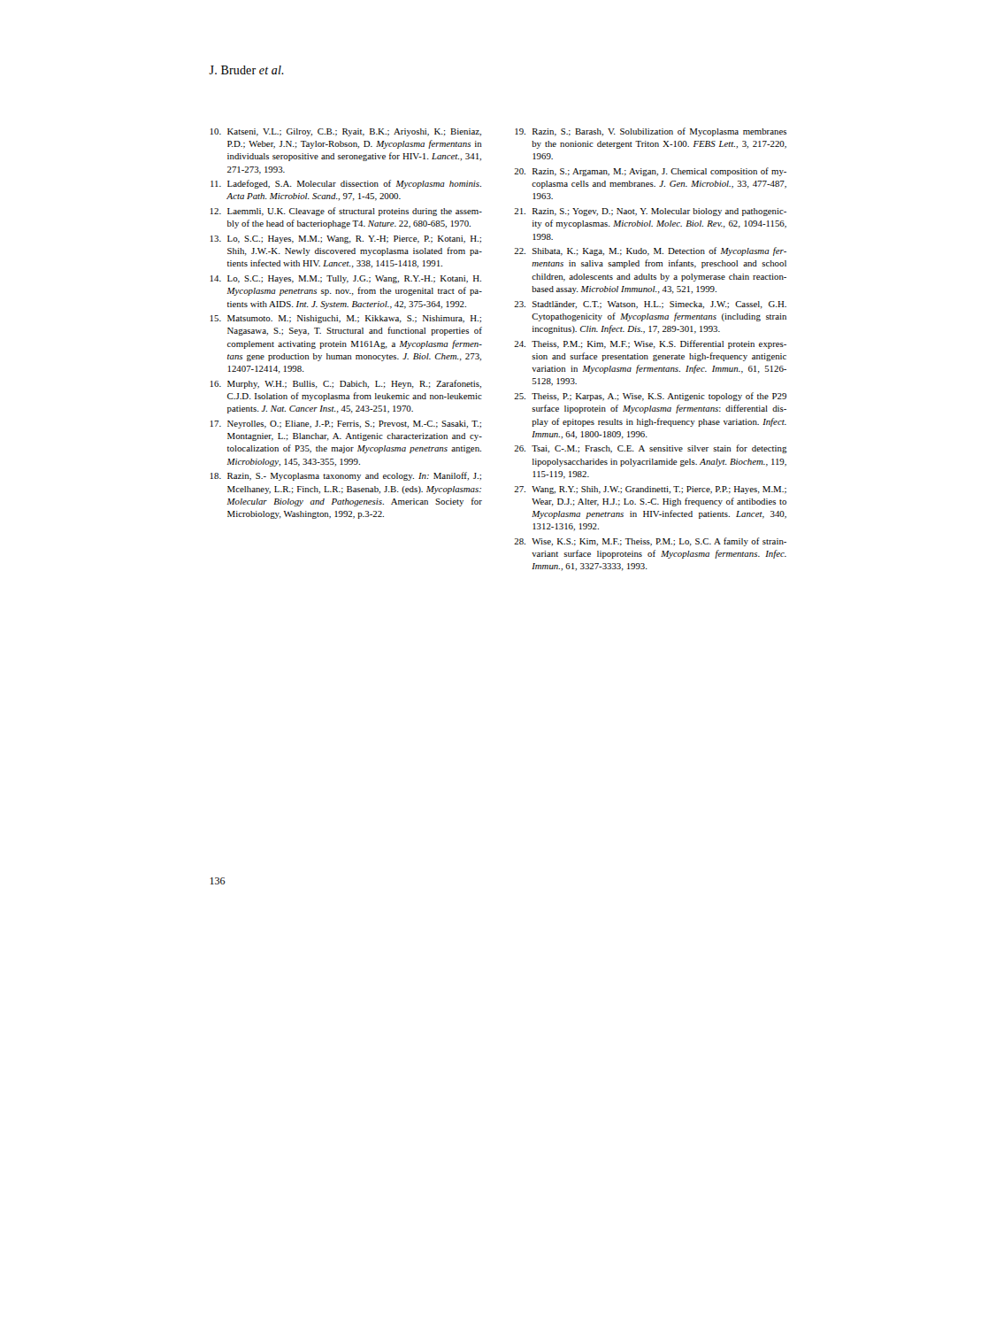J. Bruder et al.
10. Katseni, V.L.; Gilroy, C.B.; Ryait, B.K.; Ariyoshi, K.; Bieniaz, P.D.; Weber, J.N.; Taylor-Robson, D. Mycoplasma fermentans in individuals seropositive and seronegative for HIV-1. Lancet., 341, 271-273, 1993.
11. Ladefoged, S.A. Molecular dissection of Mycoplasma hominis. Acta Path. Microbiol. Scand., 97, 1-45, 2000.
12. Laemmli, U.K. Cleavage of structural proteins during the assembly of the head of bacteriophage T4. Nature. 22, 680-685, 1970.
13. Lo, S.C.; Hayes, M.M.; Wang, R. Y.-H; Pierce, P.; Kotani, H.; Shih, J.W.-K. Newly discovered mycoplasma isolated from patients infected with HIV. Lancet., 338, 1415-1418, 1991.
14. Lo, S.C.; Hayes, M.M.; Tully, J.G.; Wang, R.Y.-H.; Kotani, H. Mycoplasma penetrans sp. nov., from the urogenital tract of patients with AIDS. Int. J. System. Bacteriol., 42, 375-364, 1992.
15. Matsumoto. M.; Nishiguchi, M.; Kikkawa, S.; Nishimura, H.; Nagasawa, S.; Seya, T. Structural and functional properties of complement activating protein M161Ag, a Mycoplasma fermentans gene production by human monocytes. J. Biol. Chem., 273, 12407-12414, 1998.
16. Murphy, W.H.; Bullis, C.; Dabich, L.; Heyn, R.; Zarafonetis, C.J.D. Isolation of mycoplasma from leukemic and non-leukemic patients. J. Nat. Cancer Inst., 45, 243-251, 1970.
17. Neyrolles, O.; Eliane, J.-P.; Ferris, S.; Prevost, M.-C.; Sasaki, T.; Montagnier, L.; Blanchar, A. Antigenic characterization and cytolocalization of P35, the major Mycoplasma penetrans antigen. Microbiology, 145, 343-355, 1999.
18. Razin, S.- Mycoplasma taxonomy and ecology. In: Maniloff, J.; Mcelhaney, L.R.; Finch, L.R.; Basenab, J.B. (eds). Mycoplasmas: Molecular Biology and Pathogenesis. American Society for Microbiology, Washington, 1992, p.3-22.
19. Razin, S.; Barash, V. Solubilization of Mycoplasma membranes by the nonionic detergent Triton X-100. FEBS Lett., 3, 217-220, 1969.
20. Razin, S.; Argaman, M.; Avigan, J. Chemical composition of mycoplasma cells and membranes. J. Gen. Microbiol., 33, 477-487, 1963.
21. Razin, S.; Yogev, D.; Naot, Y. Molecular biology and pathogenicity of mycoplasmas. Microbiol. Molec. Biol. Rev., 62, 1094-1156, 1998.
22. Shibata, K.; Kaga, M.; Kudo, M. Detection of Mycoplasma fermentans in saliva sampled from infants, preschool and school children, adolescents and adults by a polymerase chain reaction-based assay. Microbiol Immunol., 43, 521, 1999.
23. Stadtländer, C.T.; Watson, H.L.; Simecka, J.W.; Cassel, G.H. Cytopathogenicity of Mycoplasma fermentans (including strain incognitus). Clin. Infect. Dis., 17, 289-301, 1993.
24. Theiss, P.M.; Kim, M.F.; Wise, K.S. Differential protein expression and surface presentation generate high-frequency antigenic variation in Mycoplasma fermentans. Infec. Immun., 61, 5126-5128, 1993.
25. Theiss, P.; Karpas, A.; Wise, K.S. Antigenic topology of the P29 surface lipoprotein of Mycoplasma fermentans: differential display of epitopes results in high-frequency phase variation. Infect. Immun., 64, 1800-1809, 1996.
26. Tsai, C-.M.; Frasch, C.E. A sensitive silver stain for detecting lipopolysaccharides in polyacrilamide gels. Analyt. Biochem., 119, 115-119, 1982.
27. Wang, R.Y.; Shih, J.W.; Grandinetti, T.; Pierce, P.P.; Hayes, M.M.; Wear, D.J.; Alter, H.J.; Lo. S.-C. High frequency of antibodies to Mycoplasma penetrans in HIV-infected patients. Lancet, 340, 1312-1316, 1992.
28. Wise, K.S.; Kim, M.F.; Theiss, P.M.; Lo, S.C. A family of strain-variant surface lipoproteins of Mycoplasma fermentans. Infec. Immun., 61, 3327-3333, 1993.
136